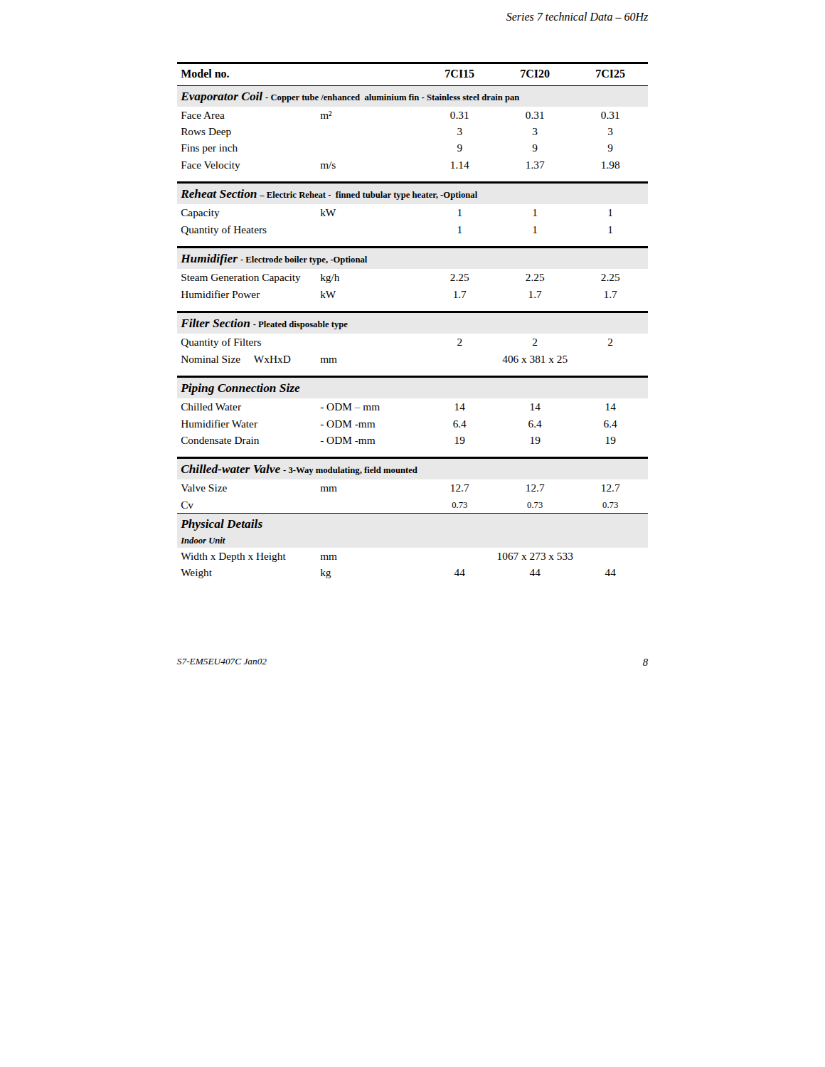Series 7 technical Data – 60Hz
| Model no. | 7CI15 | 7CI20 | 7CI25 |
| Evaporator Coil - Copper tube /enhanced aluminium fin - Stainless steel drain pan |
| Face Area | m² | 0.31 | 0.31 | 0.31 |
| Rows Deep | | 3 | 3 | 3 |
| Fins per inch | | 9 | 9 | 9 |
| Face Velocity | m/s | 1.14 | 1.37 | 1.98 |
| Reheat Section – Electric Reheat - finned tubular type heater, -Optional |
| Capacity | kW | 1 | 1 | 1 |
| Quantity of Heaters | | 1 | 1 | 1 |
| Humidifier - Electrode boiler type, -Optional |
| Steam Generation Capacity | kg/h | 2.25 | 2.25 | 2.25 |
| Humidifier Power | kW | 1.7 | 1.7 | 1.7 |
| Filter Section - Pleated disposable type |
| Quantity of Filters | | 2 | 2 | 2 |
| Nominal Size WxHxD | mm | 406 x 381 x 25 |
| Piping Connection Size |
| Chilled Water | - ODM – mm | 14 | 14 | 14 |
| Humidifier Water | - ODM -mm | 6.4 | 6.4 | 6.4 |
| Condensate Drain | - ODM -mm | 19 | 19 | 19 |
| Chilled-water Valve - 3-Way modulating, field mounted |
| Valve Size | mm | 12.7 | 12.7 | 12.7 |
| Cv | | 0.73 | 0.73 | 0.73 |
| Physical Details |
| Indoor Unit |
| Width x Depth x Height | mm | 1067 x 273 x 533 |
| Weight | kg | 44 | 44 | 44 |
S7-EM5EU407C Jan02 8